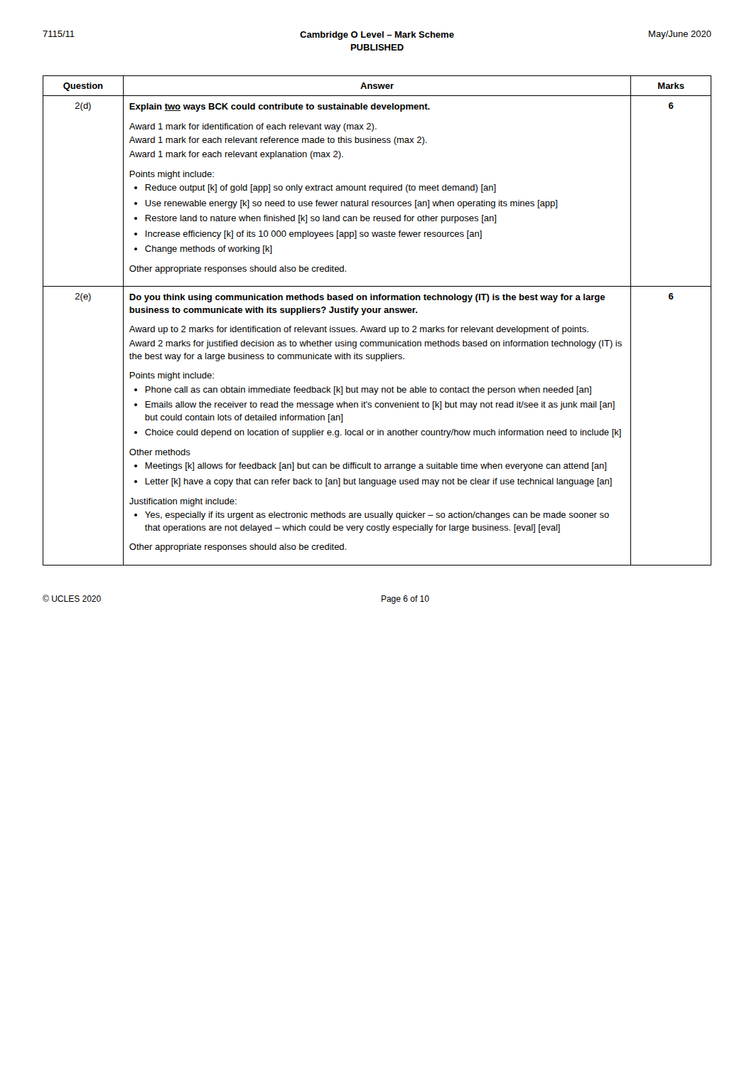7115/11
Cambridge O Level – Mark Scheme
PUBLISHED
May/June 2020
| Question | Answer | Marks |
| --- | --- | --- |
| 2(d) | Explain two ways BCK could contribute to sustainable development. Award 1 mark for identification of each relevant way (max 2). Award 1 mark for each relevant reference made to this business (max 2). Award 1 mark for each relevant explanation (max 2). Points might include: Reduce output [k] of gold [app] so only extract amount required (to meet demand) [an] Use renewable energy [k] so need to use fewer natural resources [an] when operating its mines [app] Restore land to nature when finished [k] so land can be reused for other purposes [an] Increase efficiency [k] of its 10 000 employees [app] so waste fewer resources [an] Change methods of working [k] Other appropriate responses should also be credited. | 6 |
| 2(e) | Do you think using communication methods based on information technology (IT) is the best way for a large business to communicate with its suppliers? Justify your answer. Award up to 2 marks for identification of relevant issues. Award up to 2 marks for relevant development of points. Award 2 marks for justified decision as to whether using communication methods based on information technology (IT) is the best way for a large business to communicate with its suppliers. Points might include: Phone call as can obtain immediate feedback [k] but may not be able to contact the person when needed [an] Emails allow the receiver to read the message when it's convenient to [k] but may not read it/see it as junk mail [an] but could contain lots of detailed information [an] Choice could depend on location of supplier e.g. local or in another country/how much information need to include [k] Other methods Meetings [k] allows for feedback [an] but can be difficult to arrange a suitable time when everyone can attend [an] Letter [k] have a copy that can refer back to [an] but language used may not be clear if use technical language [an] Justification might include: Yes, especially if its urgent as electronic methods are usually quicker – so action/changes can be made sooner so that operations are not delayed – which could be very costly especially for large business. [eval] [eval] Other appropriate responses should also be credited. | 6 |
© UCLES 2020
Page 6 of 10